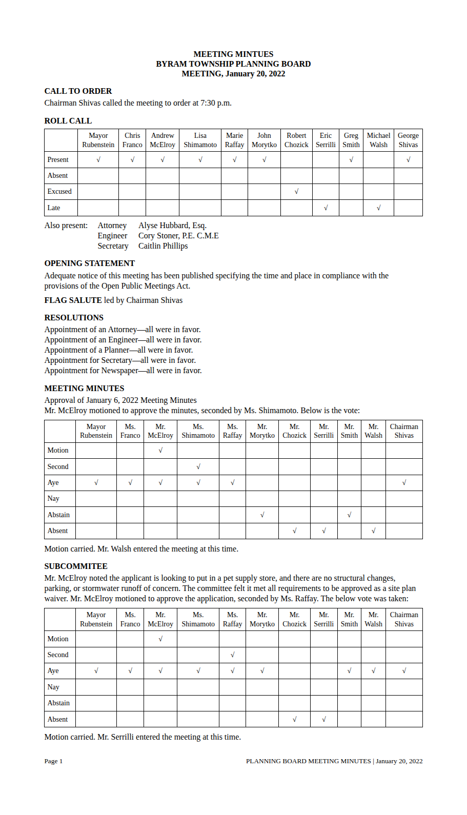MEETING MINTUES
BYRAM TOWNSHIP PLANNING BOARD
MEETING, January 20, 2022
Call to Order
Chairman Shivas called the meeting to order at 7:30 p.m.
Roll Call
| | Mayor Rubenstein | Chris Franco | Andrew McElroy | Lisa Shimamoto | Marie Raffay | John Morytko | Robert Chozick | Eric Serrilli | Greg Smith | Michael Walsh | George Shivas |
| --- | --- | --- | --- | --- | --- | --- | --- | --- | --- | --- | --- |
| Present | √ | √ | √ | √ | √ | √ | | | √ | | √ |
| Absent | | | | | | | | | | | |
| Excused | | | | | | | √ | | | | |
| Late | | | | | | | | √ | | √ | |
| Also present: | Attorney | Alyse Hubbard, Esq. |
| | Engineer | Cory Stoner, P.E. C.M.E |
| | Secretary | Caitlin Phillips |
Opening Statement
Adequate notice of this meeting has been published specifying the time and place in compliance with the provisions of the Open Public Meetings Act.
FLAG SALUTE led by Chairman Shivas
Resolutions
Appointment of an Attorney—all were in favor.
Appointment of an Engineer—all were in favor.
Appointment of a Planner—all were in favor.
Appointment for Secretary—all were in favor.
Appointment for Newspaper—all were in favor.
Meeting Minutes
Approval of January 6, 2022 Meeting Minutes
Mr. McElroy motioned to approve the minutes, seconded by Ms. Shimamoto. Below is the vote:
| | Mayor Rubenstein | Ms. Franco | Mr. McElroy | Ms. Shimamoto | Ms. Raffay | Mr. Morytko | Mr. Chozick | Mr. Serrilli | Mr. Smith | Mr. Walsh | Chairman Shivas |
| --- | --- | --- | --- | --- | --- | --- | --- | --- | --- | --- | --- |
| Motion | | | √ | | | | | | | | |
| Second | | | | √ | | | | | | | |
| Aye | √ | √ | √ | √ | √ | | | | | | √ |
| Nay | | | | | | | | | | | |
| Abstain | | | | | | √ | | | √ | | |
| Absent | | | | | | | √ | √ | | √ | |
Motion carried. Mr. Walsh entered the meeting at this time.
Subcommitee
Mr. McElroy noted the applicant is looking to put in a pet supply store, and there are no structural changes, parking, or stormwater runoff of concern. The committee felt it met all requirements to be approved as a site plan waiver. Mr. McElroy motioned to approve the application, seconded by Ms. Raffay. The below vote was taken:
| | Mayor Rubenstein | Ms. Franco | Mr. McElroy | Ms. Shimamoto | Ms. Raffay | Mr. Morytko | Mr. Chozick | Mr. Serrilli | Mr. Smith | Mr. Walsh | Chairman Shivas |
| --- | --- | --- | --- | --- | --- | --- | --- | --- | --- | --- | --- |
| Motion | | | √ | | | | | | | | |
| Second | | | | | √ | | | | | | |
| Aye | √ | √ | √ | √ | √ | √ | | | √ | √ | √ |
| Nay | | | | | | | | | | | |
| Abstain | | | | | | | | | | | |
| Absent | | | | | | | √ | √ | | | |
Motion carried. Mr. Serrilli entered the meeting at this time.
Page 1
PLANNING BOARD MEETING MINUTES | January 20, 2022